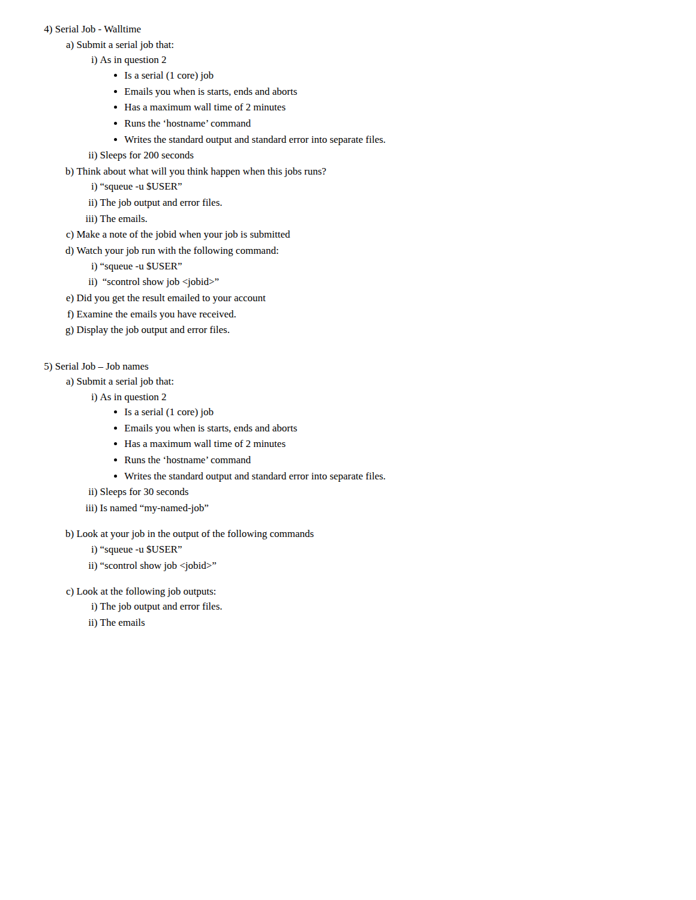Serial Job - Walltime
Submit a serial job that:
As in question 2
Is a serial (1 core) job
Emails you when is starts, ends and aborts
Has a maximum wall time of 2 minutes
Runs the ‘hostname’ command
Writes the standard output and standard error into separate files.
Sleeps for 200 seconds
Think about what will you think happen when this jobs runs?
“squeue -u $USER”
The job output and error files.
The emails.
Make a note of the jobid when your job is submitted
Watch your job run with the following command:
“squeue -u $USER”
“scontrol show job <jobid>”
Did you get the result emailed to your account
Examine the emails you have received.
Display the job output and error files.
Serial Job – Job names
Submit a serial job that:
As in question 2
Is a serial (1 core) job
Emails you when is starts, ends and aborts
Has a maximum wall time of 2 minutes
Runs the ‘hostname’ command
Writes the standard output and standard error into separate files.
Sleeps for 30 seconds
Is named “my-named-job”
Look at your job in the output of the following commands
“squeue -u $USER”
“scontrol show job <jobid>”
Look at the following job outputs:
The job output and error files.
The emails